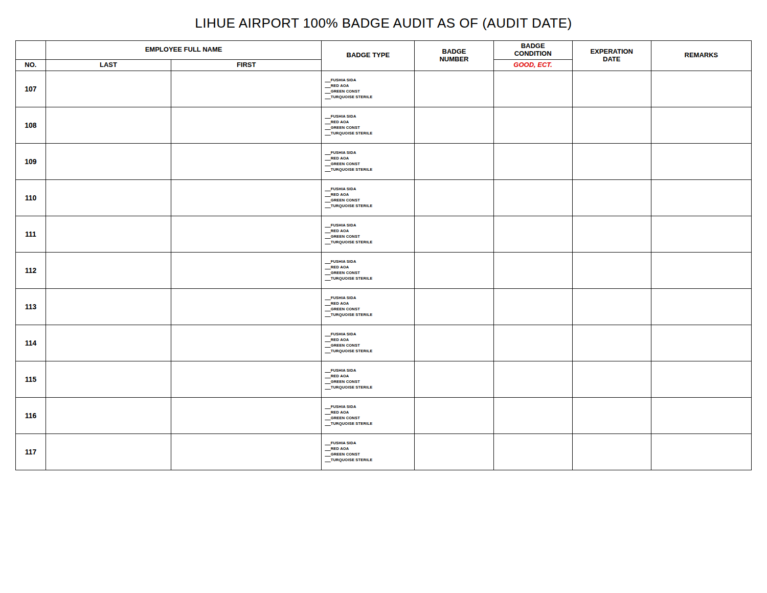LIHUE AIRPORT 100% BADGE AUDIT AS OF (AUDIT DATE)
| | EMPLOYEE FULL NAME | BADGE TYPE | BADGE NUMBER | BADGE CONDITION | EXPERATION DATE | REMARKS |
| --- | --- | --- | --- | --- | --- | --- |
| NO. | LAST | FIRST | GOOD, ECT. |
| 107 | | | FUSHIA SIDA RED AOA GREEN CONST TURQUOISE STERILE | | | | |
| 108 | | | FUSHIA SIDA RED AOA GREEN CONST TURQUOISE STERILE | | | | |
| 109 | | | FUSHIA SIDA RED AOA GREEN CONST TURQUOISE STERILE | | | | |
| 110 | | | FUSHIA SIDA RED AOA GREEN CONST TURQUOISE STERILE | | | | |
| 111 | | | FUSHIA SIDA RED AOA GREEN CONST TURQUOISE STERILE | | | | |
| 112 | | | FUSHIA SIDA RED AOA GREEN CONST TURQUOISE STERILE | | | | |
| 113 | | | FUSHIA SIDA RED AOA GREEN CONST TURQUOISE STERILE | | | | |
| 114 | | | FUSHIA SIDA RED AOA GREEN CONST TURQUOISE STERILE | | | | |
| 115 | | | FUSHIA SIDA RED AOA GREEN CONST TURQUOISE STERILE | | | | |
| 116 | | | FUSHIA SIDA RED AOA GREEN CONST TURQUOISE STERILE | | | | |
| 117 | | | FUSHIA SIDA RED AOA GREEN CONST TURQUOISE STERILE | | | | |